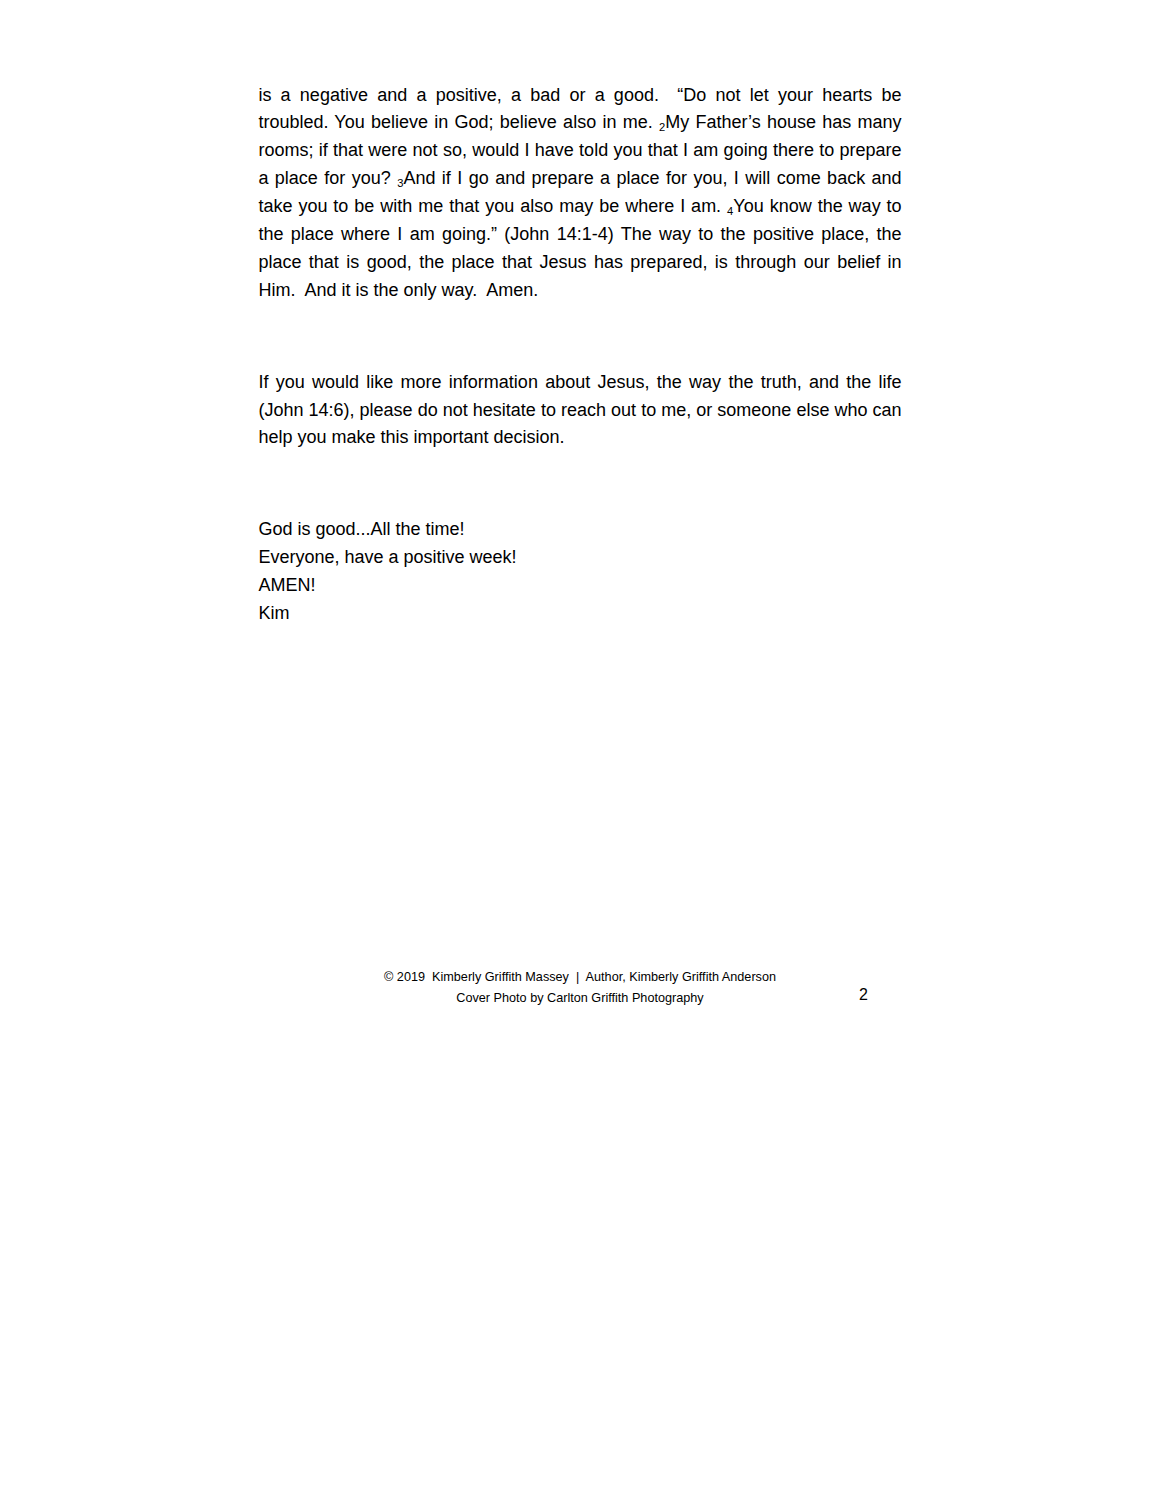is a negative and a positive, a bad or a good. “Do not let your hearts be troubled. You believe in God; believe also in me. 2My Father’s house has many rooms; if that were not so, would I have told you that I am going there to prepare a place for you? 3And if I go and prepare a place for you, I will come back and take you to be with me that you also may be where I am. 4You know the way to the place where I am going.” (John 14:1-4) The way to the positive place, the place that is good, the place that Jesus has prepared, is through our belief in Him. And it is the only way. Amen.
If you would like more information about Jesus, the way the truth, and the life (John 14:6), please do not hesitate to reach out to me, or someone else who can help you make this important decision.
God is good...All the time!
Everyone, have a positive week!
AMEN!
Kim
© 2019 Kimberly Griffith Massey | Author, Kimberly Griffith Anderson Cover Photo by Carlton Griffith Photography 2